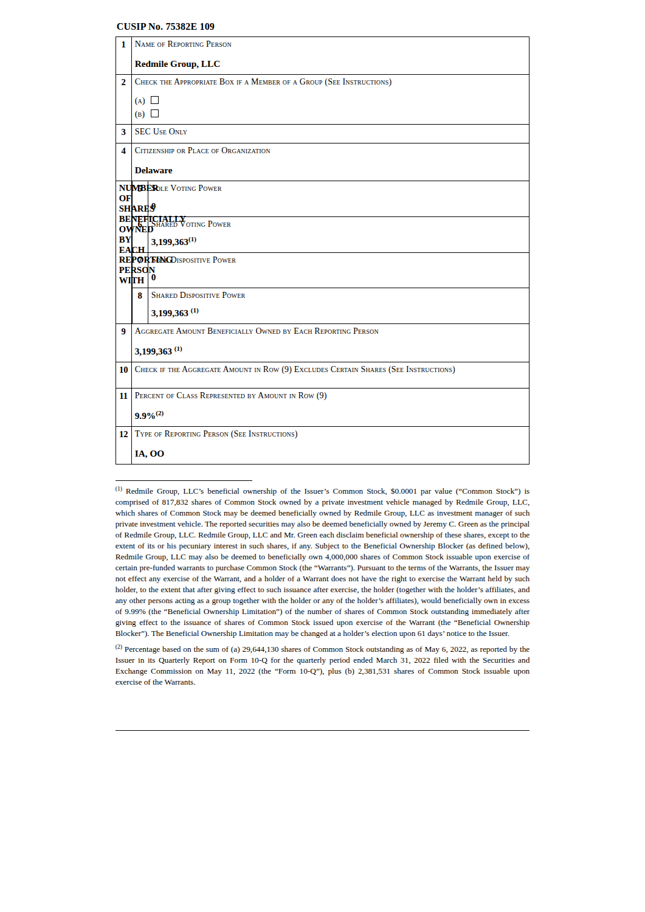CUSIP No. 75382E 109
| 1 | Name of Reporting Person Redmile Group, LLC |
| 2 | Check the Appropriate Box if a Member of a Group (See Instructions) ( a ) ( b ) |
| 3 | SEC Use Only |
| 4 | Citizenship or Place of Organization Delaware |
| NUMBER OF SHARES BENEFICIALLY OWNED BY EACH REPORTING PERSON WITH | / 5 / Sole Voting Power 0 / / 6 / Shared Voting Power 3,199,363 (1) / / 7 / Sole Dispositive Power 0 / / 8 / Shared Dispositive Power 3,199,363 (1) / |
| 9 | Aggregate Amount Beneficially Owned by Each Reporting Person 3,199,363 (1) |
| 10 | Check if the Aggregate Amount in Row (9) Excludes Certain Shares (See Instructions) |
| 11 | Percent of Class Represented by Amount in Row (9) 9.9% (2) |
| 12 | Type of Reporting Person (See Instructions) IA, OO |
(1) Redmile Group, LLC’s beneficial ownership of the Issuer’s Common Stock, $0.0001 par value (“Common Stock”) is comprised of 817,832 shares of Common Stock owned by a private investment vehicle managed by Redmile Group, LLC, which shares of Common Stock may be deemed beneficially owned by Redmile Group, LLC as investment manager of such private investment vehicle. The reported securities may also be deemed beneficially owned by Jeremy C. Green as the principal of Redmile Group, LLC. Redmile Group, LLC and Mr. Green each disclaim beneficial ownership of these shares, except to the extent of its or his pecuniary interest in such shares, if any. Subject to the Beneficial Ownership Blocker (as defined below), Redmile Group, LLC may also be deemed to beneficially own 4,000,000 shares of Common Stock issuable upon exercise of certain pre-funded warrants to purchase Common Stock (the “Warrants”). Pursuant to the terms of the Warrants, the Issuer may not effect any exercise of the Warrant, and a holder of a Warrant does not have the right to exercise the Warrant held by such holder, to the extent that after giving effect to such issuance after exercise, the holder (together with the holder’s affiliates, and any other persons acting as a group together with the holder or any of the holder’s affiliates), would beneficially own in excess of 9.99% (the “Beneficial Ownership Limitation”) of the number of shares of Common Stock outstanding immediately after giving effect to the issuance of shares of Common Stock issued upon exercise of the Warrant (the “Beneficial Ownership Blocker”). The Beneficial Ownership Limitation may be changed at a holder’s election upon 61 days’ notice to the Issuer.
(2) Percentage based on the sum of (a) 29,644,130 shares of Common Stock outstanding as of May 6, 2022, as reported by the Issuer in its Quarterly Report on Form 10-Q for the quarterly period ended March 31, 2022 filed with the Securities and Exchange Commission on May 11, 2022 (the “Form 10-Q”), plus (b) 2,381,531 shares of Common Stock issuable upon exercise of the Warrants.